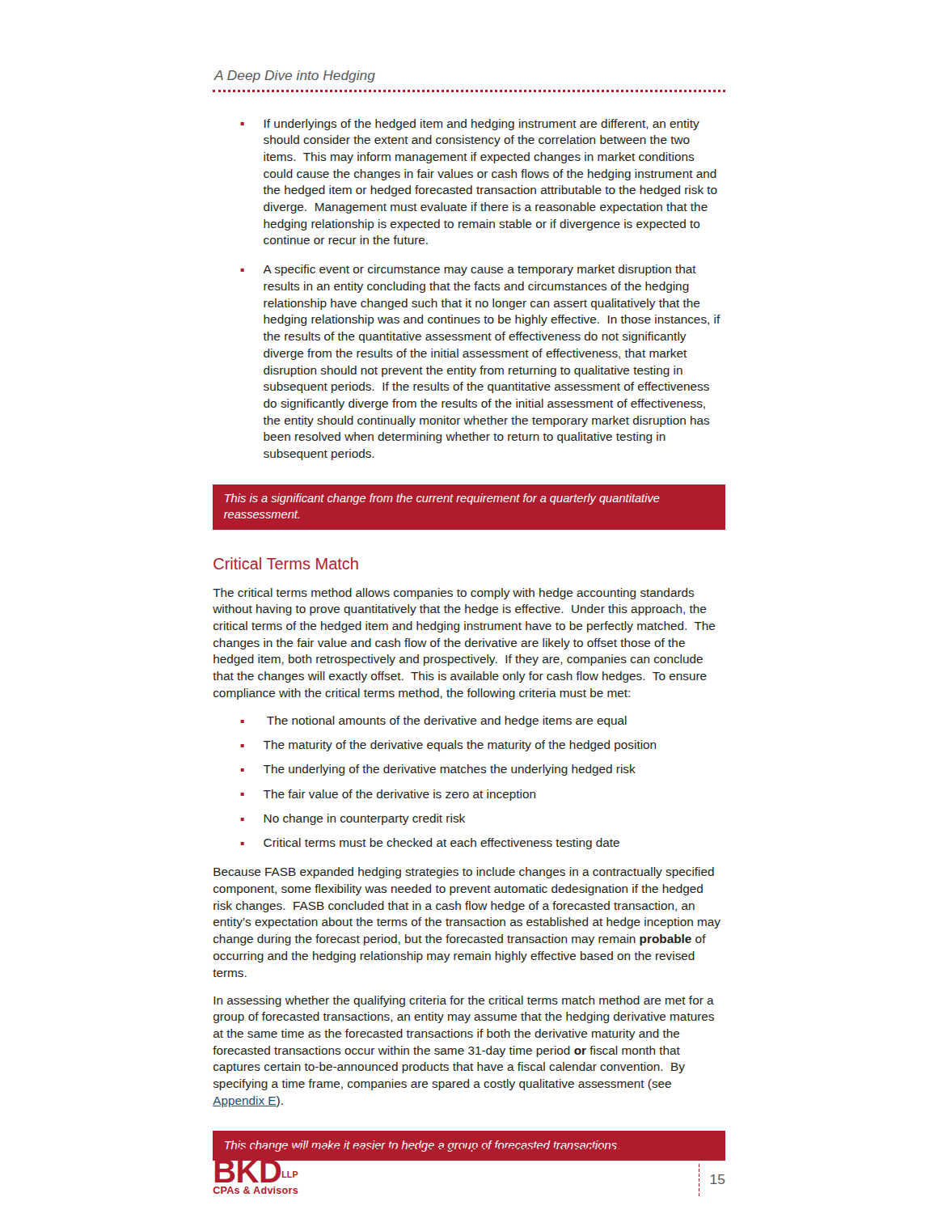A Deep Dive into Hedging
If underlyings of the hedged item and hedging instrument are different, an entity should consider the extent and consistency of the correlation between the two items. This may inform management if expected changes in market conditions could cause the changes in fair values or cash flows of the hedging instrument and the hedged item or hedged forecasted transaction attributable to the hedged risk to diverge. Management must evaluate if there is a reasonable expectation that the hedging relationship is expected to remain stable or if divergence is expected to continue or recur in the future.
A specific event or circumstance may cause a temporary market disruption that results in an entity concluding that the facts and circumstances of the hedging relationship have changed such that it no longer can assert qualitatively that the hedging relationship was and continues to be highly effective. In those instances, if the results of the quantitative assessment of effectiveness do not significantly diverge from the results of the initial assessment of effectiveness, that market disruption should not prevent the entity from returning to qualitative testing in subsequent periods. If the results of the quantitative assessment of effectiveness do significantly diverge from the results of the initial assessment of effectiveness, the entity should continually monitor whether the temporary market disruption has been resolved when determining whether to return to qualitative testing in subsequent periods.
This is a significant change from the current requirement for a quarterly quantitative reassessment.
Critical Terms Match
The critical terms method allows companies to comply with hedge accounting standards without having to prove quantitatively that the hedge is effective. Under this approach, the critical terms of the hedged item and hedging instrument have to be perfectly matched. The changes in the fair value and cash flow of the derivative are likely to offset those of the hedged item, both retrospectively and prospectively. If they are, companies can conclude that the changes will exactly offset. This is available only for cash flow hedges. To ensure compliance with the critical terms method, the following criteria must be met:
The notional amounts of the derivative and hedge items are equal
The maturity of the derivative equals the maturity of the hedged position
The underlying of the derivative matches the underlying hedged risk
The fair value of the derivative is zero at inception
No change in counterparty credit risk
Critical terms must be checked at each effectiveness testing date
Because FASB expanded hedging strategies to include changes in a contractually specified component, some flexibility was needed to prevent automatic dedesignation if the hedged risk changes. FASB concluded that in a cash flow hedge of a forecasted transaction, an entity’s expectation about the terms of the transaction as established at hedge inception may change during the forecast period, but the forecasted transaction may remain probable of occurring and the hedging relationship may remain highly effective based on the revised terms.
In assessing whether the qualifying criteria for the critical terms match method are met for a group of forecasted transactions, an entity may assume that the hedging derivative matures at the same time as the forecasted transactions if both the derivative maturity and the forecasted transactions occur within the same 31-day time period or fiscal month that captures certain to-be-announced products that have a fiscal calendar convention. By specifying a time frame, companies are spared a costly qualitative assessment (see Appendix E).
This change will make it easier to hedge a group of forecasted transactions.
BKD LLP CPAs & Advisors
15